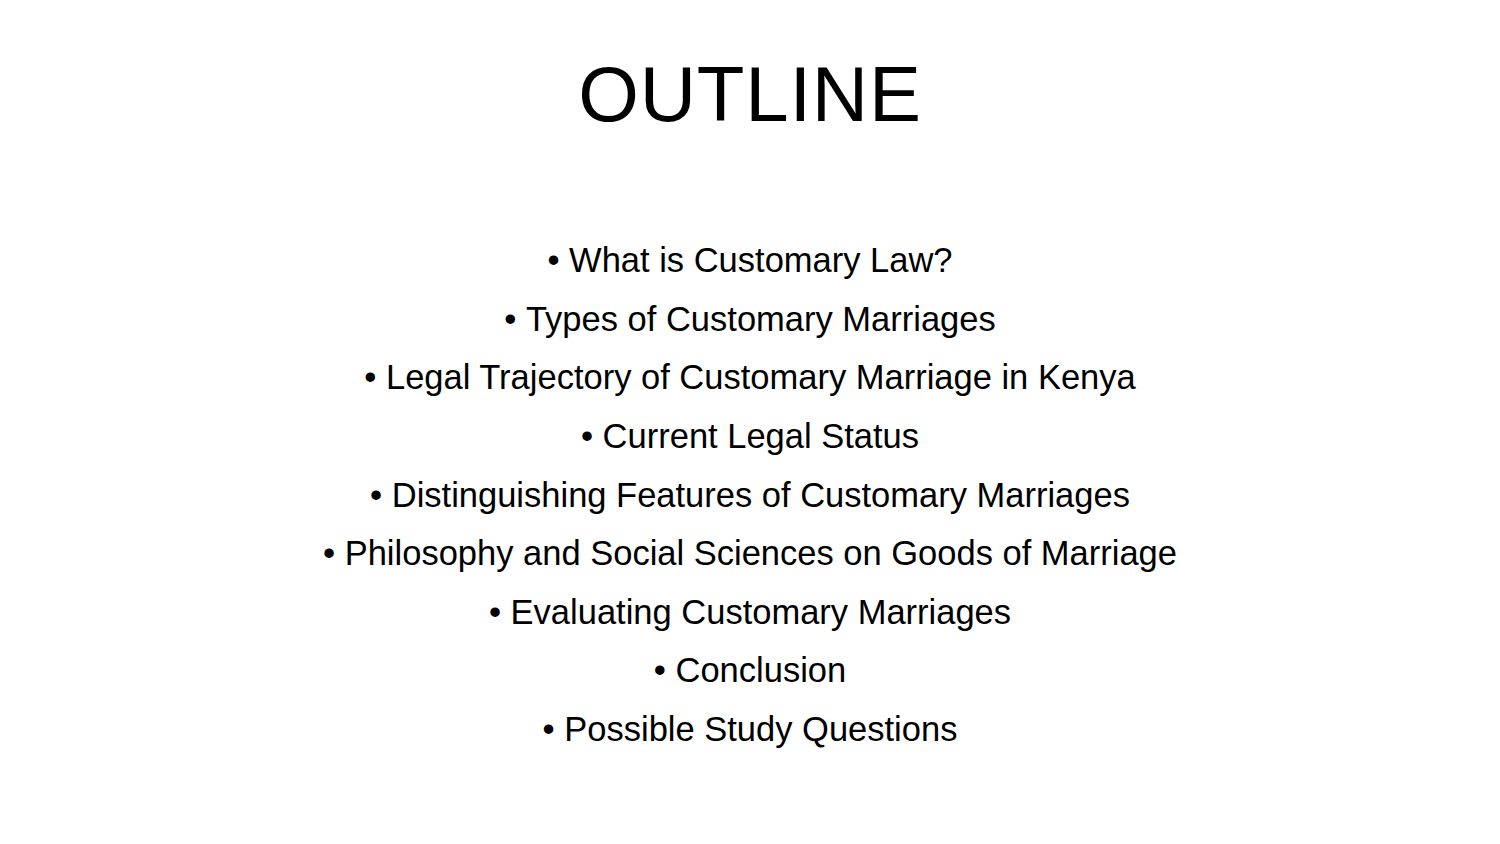OUTLINE
What is Customary Law?
Types of Customary Marriages
Legal Trajectory of Customary Marriage in Kenya
Current Legal Status
Distinguishing Features of Customary Marriages
Philosophy and Social Sciences on Goods of Marriage
Evaluating Customary Marriages
Conclusion
Possible Study Questions